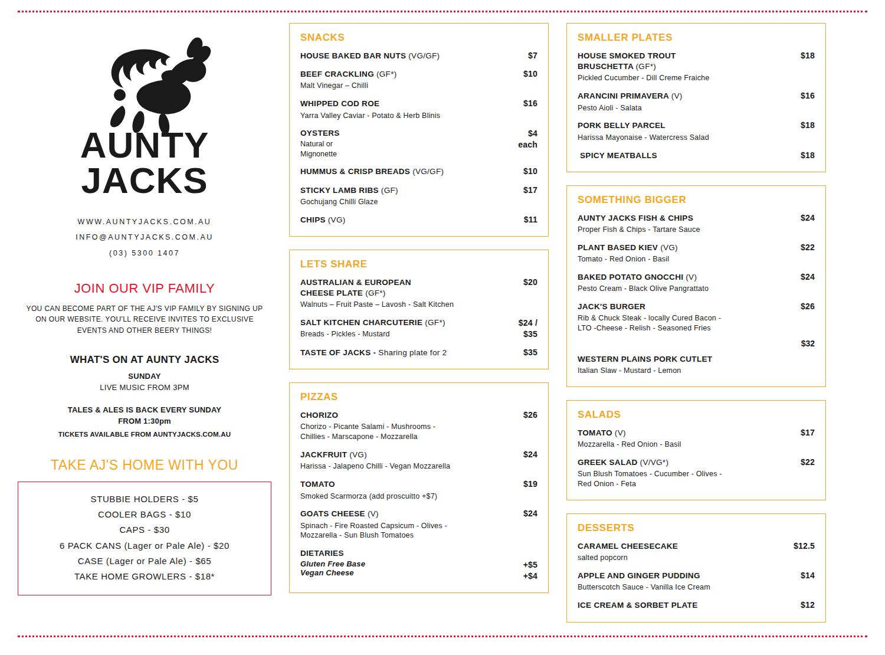AUNTY JACKS
WWW.AUNTYJACKS.COM.AU
INFO@AUNTYJACKS.COM.AU
(03) 5300 1407
JOIN OUR VIP FAMILY
YOU CAN BECOME PART OF THE AJ'S VIP FAMILY BY SIGNING UP ON OUR WEBSITE. YOU'LL RECEIVE INVITES TO EXCLUSIVE EVENTS AND OTHER BEERY THINGS!
WHAT'S ON AT AUNTY JACKS
SUNDAY
LIVE MUSIC FROM 3PM
TALES & ALES IS BACK EVERY SUNDAY
FROM 1:30pm TICKETS AVAILABLE FROM AUNTYJACKS.COM.AU
TAKE AJ'S HOME WITH YOU
STUBBIE HOLDERS - $5
COOLER BAGS - $10
CAPS - $30
6 PACK CANS (Lager or Pale Ale) - $20
CASE (Lager or Pale Ale) - $65
TAKE HOME GROWLERS - $18*
SNACKS
HOUSE BAKED BAR NUTS (VG/GF)
$7
BEEF CRACKLING (GF*)
Malt Vinegar – Chilli
$10
WHIPPED COD ROE
Yarra Valley Caviar - Potato & Herb Blinis
$16
OYSTERS
Natural or
Mignonette
$4each
HUMMUS & CRISP BREADS (VG/GF)
$10
STICKY LAMB RIBS (GF)
Gochujang Chilli Glaze
$17
CHIPS (VG)
$11
LETS SHARE
AUSTRALIAN & EUROPEAN
CHEESE PLATE (GF*)
Walnuts – Fruit Paste – Lavosh - Salt Kitchen
$20
SALT KITCHEN CHARCUTERIE (GF*)
Breads - Pickles - Mustard
$24 /
$35
TASTE OF JACKS - Sharing plate for 2
$35
PIZZAS
CHORIZO
Chorizo - Picante Salami - Mushrooms -
Chillies - Marscapone - Mozzarella
$26
JACKFRUIT (VG)
Harissa - Jalapeno Chilli - Vegan Mozzarella
$24
TOMATO
Smoked Scarmorza (add proscuitto +$7)
$19
GOATS CHEESE (V)
Spinach - Fire Roasted Capsicum - Olives -
Mozzarella - Sun Blush Tomatoes
$24
DIETARIES
Gluten Free Base
Vegan Cheese
+$5
+$4
SMALLER PLATES
HOUSE SMOKED TROUT
BRUSCHETTA (GF*)
Pickled Cucumber - Dill Creme Fraiche
$18
ARANCINI PRIMAVERA (V)
Pesto Aioli - Salata
$16
PORK BELLY PARCEL
Harissa Mayonaise - Watercress Salad
$18
SPICY MEATBALLS
$18
SOMETHING BIGGER
AUNTY JACKS FISH & CHIPS
Proper Fish & Chips - Tartare Sauce
$24
PLANT BASED KIEV (VG)
Tomato - Red Onion - Basil
$22
BAKED POTATO GNOCCHI (V)
Pesto Cream - Black Olive Pangrattato
$24
JACK'S BURGER
Rib & Chuck Steak - locally Cured Bacon -
LTO -Cheese - Relish - Seasoned Fries
$26
$32
WESTERN PLAINS PORK CUTLET
Italian Slaw - Mustard - Lemon
SALADS
TOMATO (V)
Mozzarella - Red Onion - Basil
$17
GREEK SALAD (V/VG*)
Sun Blush Tomatoes - Cucumber - Olives -
Red Onion - Feta
$22
DESSERTS
CARAMEL CHEESECAKE
salted popcorn
$12.5
APPLE AND GINGER PUDDING
Butterscotch Sauce - Vanilla Ice Cream
$14
ICE CREAM & SORBET PLATE
$12